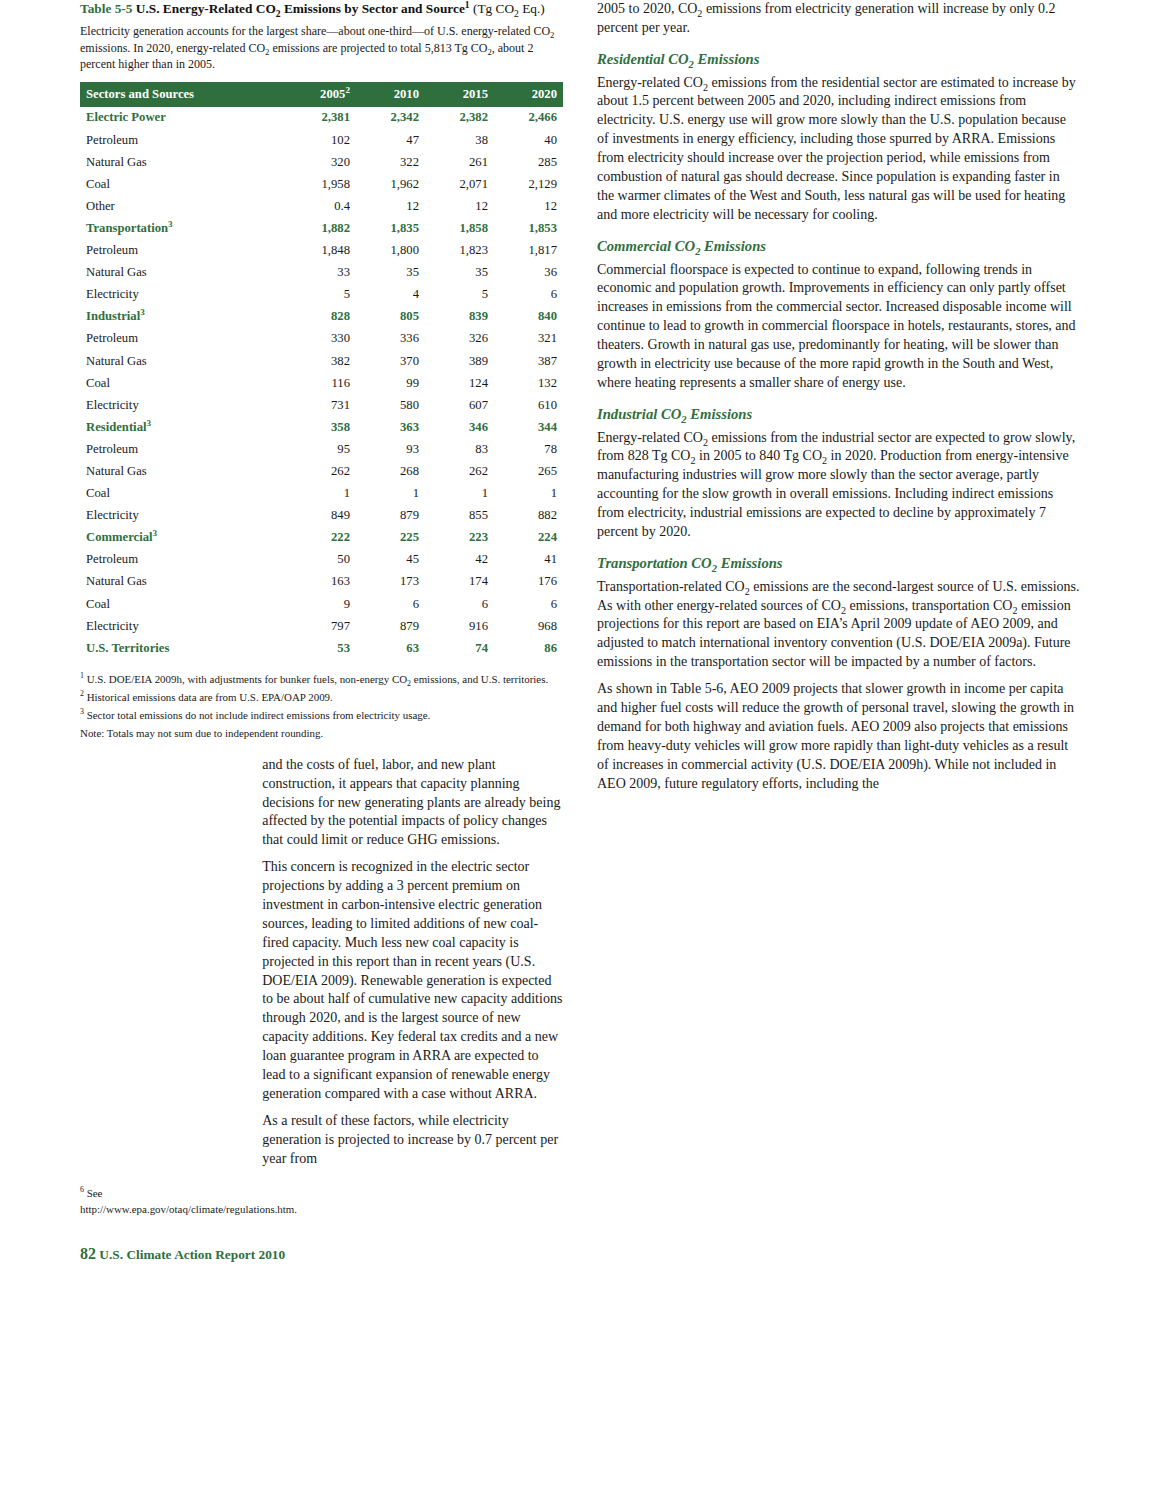Table 5-5 U.S. Energy-Related CO2 Emissions by Sector and Source1 (Tg CO2 Eq.)
Electricity generation accounts for the largest share—about one-third—of U.S. energy-related CO2 emissions. In 2020, energy-related CO2 emissions are projected to total 5,813 Tg CO2, about 2 percent higher than in 2005.
| Sectors and Sources | 2005 2 | 2010 | 2015 | 2020 |
| --- | --- | --- | --- | --- |
| Electric Power | 2,381 | 2,342 | 2,382 | 2,466 |
| Petroleum | 102 | 47 | 38 | 40 |
| Natural Gas | 320 | 322 | 261 | 285 |
| Coal | 1,958 | 1,962 | 2,071 | 2,129 |
| Other | 0.4 | 12 | 12 | 12 |
| Transportation 3 | 1,882 | 1,835 | 1,858 | 1,853 |
| Petroleum | 1,848 | 1,800 | 1,823 | 1,817 |
| Natural Gas | 33 | 35 | 35 | 36 |
| Electricity | 5 | 4 | 5 | 6 |
| Industrial 3 | 828 | 805 | 839 | 840 |
| Petroleum | 330 | 336 | 326 | 321 |
| Natural Gas | 382 | 370 | 389 | 387 |
| Coal | 116 | 99 | 124 | 132 |
| Electricity | 731 | 580 | 607 | 610 |
| Residential 3 | 358 | 363 | 346 | 344 |
| Petroleum | 95 | 93 | 83 | 78 |
| Natural Gas | 262 | 268 | 262 | 265 |
| Coal | 1 | 1 | 1 | 1 |
| Electricity | 849 | 879 | 855 | 882 |
| Commercial 3 | 222 | 225 | 223 | 224 |
| Petroleum | 50 | 45 | 42 | 41 |
| Natural Gas | 163 | 173 | 174 | 176 |
| Coal | 9 | 6 | 6 | 6 |
| Electricity | 797 | 879 | 916 | 968 |
| U.S. Territories | 53 | 63 | 74 | 86 |
1 U.S. DOE/EIA 2009h, with adjustments for bunker fuels, non-energy CO2 emissions, and U.S. territories.
2 Historical emissions data are from U.S. EPA/OAP 2009.
3 Sector total emissions do not include indirect emissions from electricity usage.
Note: Totals may not sum due to independent rounding.
and the costs of fuel, labor, and new plant construction, it appears that capacity planning decisions for new generating plants are already being affected by the potential impacts of policy changes that could limit or reduce GHG emissions.
This concern is recognized in the electric sector projections by adding a 3 percent premium on investment in carbon-intensive electric generation sources, leading to limited additions of new coal-fired capacity. Much less new coal capacity is projected in this report than in recent years (U.S. DOE/EIA 2009). Renewable generation is expected to be about half of cumulative new capacity additions through 2020, and is the largest source of new capacity additions. Key federal tax credits and a new loan guarantee program in ARRA are expected to lead to a significant expansion of renewable energy generation compared with a case without ARRA.
As a result of these factors, while electricity generation is projected to increase by 0.7 percent per year from
6 See http://www.epa.gov/otaq/climate/regulations.htm.
2005 to 2020, CO2 emissions from electricity generation will increase by only 0.2 percent per year.
Residential CO2 Emissions
Energy-related CO2 emissions from the residential sector are estimated to increase by about 1.5 percent between 2005 and 2020, including indirect emissions from electricity. U.S. energy use will grow more slowly than the U.S. population because of investments in energy efficiency, including those spurred by ARRA. Emissions from electricity should increase over the projection period, while emissions from combustion of natural gas should decrease. Since population is expanding faster in the warmer climates of the West and South, less natural gas will be used for heating and more electricity will be necessary for cooling.
Commercial CO2 Emissions
Commercial floorspace is expected to continue to expand, following trends in economic and population growth. Improvements in efficiency can only partly offset increases in emissions from the commercial sector. Increased disposable income will continue to lead to growth in commercial floorspace in hotels, restaurants, stores, and theaters. Growth in natural gas use, predominantly for heating, will be slower than growth in electricity use because of the more rapid growth in the South and West, where heating represents a smaller share of energy use.
Industrial CO2 Emissions
Energy-related CO2 emissions from the industrial sector are expected to grow slowly, from 828 Tg CO2 in 2005 to 840 Tg CO2 in 2020. Production from energy-intensive manufacturing industries will grow more slowly than the sector average, partly accounting for the slow growth in overall emissions. Including indirect emissions from electricity, industrial emissions are expected to decline by approximately 7 percent by 2020.
Transportation CO2 Emissions
Transportation-related CO2 emissions are the second-largest source of U.S. emissions. As with other energy-related sources of CO2 emissions, transportation CO2 emission projections for this report are based on EIA’s April 2009 update of AEO 2009, and adjusted to match international inventory convention (U.S. DOE/EIA 2009a). Future emissions in the transportation sector will be impacted by a number of factors.
As shown in Table 5-6, AEO 2009 projects that slower growth in income per capita and higher fuel costs will reduce the growth of personal travel, slowing the growth in demand for both highway and aviation fuels. AEO 2009 also projects that emissions from heavy-duty vehicles will grow more rapidly than light-duty vehicles as a result of increases in commercial activity (U.S. DOE/EIA 2009h). While not included in AEO 2009, future regulatory efforts, including the
82 U.S. Climate Action Report 2010